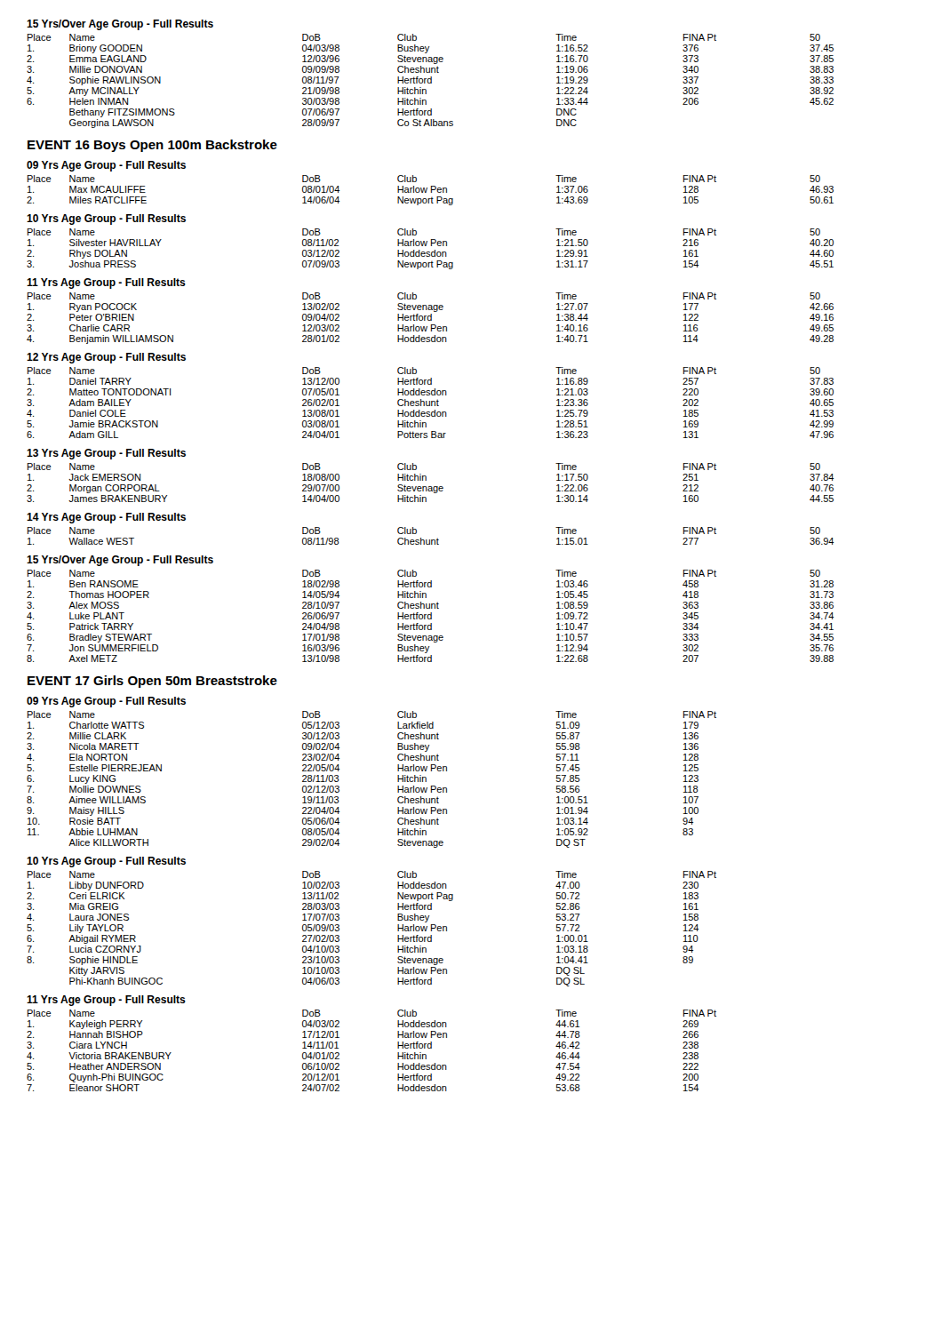15 Yrs/Over Age Group - Full Results
| Place | Name | DoB | Club | Time | FINA Pt | 50 |
| --- | --- | --- | --- | --- | --- | --- |
| 1. | Briony GOODEN | 04/03/98 | Bushey | 1:16.52 | 376 | 37.45 |
| 2. | Emma EAGLAND | 12/03/96 | Stevenage | 1:16.70 | 373 | 37.85 |
| 3. | Millie DONOVAN | 09/09/98 | Cheshunt | 1:19.06 | 340 | 38.83 |
| 4. | Sophie RAWLINSON | 08/11/97 | Hertford | 1:19.29 | 337 | 38.33 |
| 5. | Amy MCINALLY | 21/09/98 | Hitchin | 1:22.24 | 302 | 38.92 |
| 6. | Helen INMAN | 30/03/98 | Hitchin | 1:33.44 | 206 | 45.62 |
| | Bethany FITZSIMMONS | 07/06/97 | Hertford | DNC | | |
| | Georgina LAWSON | 28/09/97 | Co St Albans | DNC | | |
EVENT 16 Boys Open 100m Backstroke
09 Yrs Age Group - Full Results
| Place | Name | DoB | Club | Time | FINA Pt | 50 |
| --- | --- | --- | --- | --- | --- | --- |
| 1. | Max MCAULIFFE | 08/01/04 | Harlow Pen | 1:37.06 | 128 | 46.93 |
| 2. | Miles RATCLIFFE | 14/06/04 | Newport Pag | 1:43.69 | 105 | 50.61 |
10 Yrs Age Group - Full Results
| Place | Name | DoB | Club | Time | FINA Pt | 50 |
| --- | --- | --- | --- | --- | --- | --- |
| 1. | Silvester HAVRILLAY | 08/11/02 | Harlow Pen | 1:21.50 | 216 | 40.20 |
| 2. | Rhys DOLAN | 03/12/02 | Hoddesdon | 1:29.91 | 161 | 44.60 |
| 3. | Joshua PRESS | 07/09/03 | Newport Pag | 1:31.17 | 154 | 45.51 |
11 Yrs Age Group - Full Results
| Place | Name | DoB | Club | Time | FINA Pt | 50 |
| --- | --- | --- | --- | --- | --- | --- |
| 1. | Ryan POCOCK | 13/02/02 | Stevenage | 1:27.07 | 177 | 42.66 |
| 2. | Peter O'BRIEN | 09/04/02 | Hertford | 1:38.44 | 122 | 49.16 |
| 3. | Charlie CARR | 12/03/02 | Harlow Pen | 1:40.16 | 116 | 49.65 |
| 4. | Benjamin WILLIAMSON | 28/01/02 | Hoddesdon | 1:40.71 | 114 | 49.28 |
12 Yrs Age Group - Full Results
| Place | Name | DoB | Club | Time | FINA Pt | 50 |
| --- | --- | --- | --- | --- | --- | --- |
| 1. | Daniel TARRY | 13/12/00 | Hertford | 1:16.89 | 257 | 37.83 |
| 2. | Matteo TONTODONATI | 07/05/01 | Hoddesdon | 1:21.03 | 220 | 39.60 |
| 3. | Adam BAILEY | 26/02/01 | Cheshunt | 1:23.36 | 202 | 40.65 |
| 4. | Daniel COLE | 13/08/01 | Hoddesdon | 1:25.79 | 185 | 41.53 |
| 5. | Jamie BRACKSTON | 03/08/01 | Hitchin | 1:28.51 | 169 | 42.99 |
| 6. | Adam GILL | 24/04/01 | Potters Bar | 1:36.23 | 131 | 47.96 |
13 Yrs Age Group - Full Results
| Place | Name | DoB | Club | Time | FINA Pt | 50 |
| --- | --- | --- | --- | --- | --- | --- |
| 1. | Jack EMERSON | 18/08/00 | Hitchin | 1:17.50 | 251 | 37.84 |
| 2. | Morgan CORPORAL | 29/07/00 | Stevenage | 1:22.06 | 212 | 40.76 |
| 3. | James BRAKENBURY | 14/04/00 | Hitchin | 1:30.14 | 160 | 44.55 |
14 Yrs Age Group - Full Results
| Place | Name | DoB | Club | Time | FINA Pt | 50 |
| --- | --- | --- | --- | --- | --- | --- |
| 1. | Wallace WEST | 08/11/98 | Cheshunt | 1:15.01 | 277 | 36.94 |
15 Yrs/Over Age Group - Full Results
| Place | Name | DoB | Club | Time | FINA Pt | 50 |
| --- | --- | --- | --- | --- | --- | --- |
| 1. | Ben RANSOME | 18/02/98 | Hertford | 1:03.46 | 458 | 31.28 |
| 2. | Thomas HOOPER | 14/05/94 | Hitchin | 1:05.45 | 418 | 31.73 |
| 3. | Alex MOSS | 28/10/97 | Cheshunt | 1:08.59 | 363 | 33.86 |
| 4. | Luke PLANT | 26/06/97 | Hertford | 1:09.72 | 345 | 34.74 |
| 5. | Patrick TARRY | 24/04/98 | Hertford | 1:10.47 | 334 | 34.41 |
| 6. | Bradley STEWART | 17/01/98 | Stevenage | 1:10.57 | 333 | 34.55 |
| 7. | Jon SUMMERFIELD | 16/03/96 | Bushey | 1:12.94 | 302 | 35.76 |
| 8. | Axel METZ | 13/10/98 | Hertford | 1:22.68 | 207 | 39.88 |
EVENT 17 Girls Open 50m Breaststroke
09 Yrs Age Group - Full Results
| Place | Name | DoB | Club | Time | FINA Pt | |
| --- | --- | --- | --- | --- | --- | --- |
| 1. | Charlotte WATTS | 05/12/03 | Larkfield | 51.09 | 179 | |
| 2. | Millie CLARK | 30/12/03 | Cheshunt | 55.87 | 136 | |
| 3. | Nicola MARETT | 09/02/04 | Bushey | 55.98 | 136 | |
| 4. | Ela NORTON | 23/02/04 | Cheshunt | 57.11 | 128 | |
| 5. | Estelle PIERREJEAN | 22/05/04 | Harlow Pen | 57.45 | 125 | |
| 6. | Lucy KING | 28/11/03 | Hitchin | 57.85 | 123 | |
| 7. | Mollie DOWNES | 02/12/03 | Harlow Pen | 58.56 | 118 | |
| 8. | Aimee WILLIAMS | 19/11/03 | Cheshunt | 1:00.51 | 107 | |
| 9. | Maisy HILLS | 22/04/04 | Harlow Pen | 1:01.94 | 100 | |
| 10. | Rosie BATT | 05/06/04 | Cheshunt | 1:03.14 | 94 | |
| 11. | Abbie LUHMAN | 08/05/04 | Hitchin | 1:05.92 | 83 | |
| | Alice KILLWORTH | 29/02/04 | Stevenage | DQ ST | | |
10 Yrs Age Group - Full Results
| Place | Name | DoB | Club | Time | FINA Pt | |
| --- | --- | --- | --- | --- | --- | --- |
| 1. | Libby DUNFORD | 10/02/03 | Hoddesdon | 47.00 | 230 | |
| 2. | Ceri ELRICK | 13/11/02 | Newport Pag | 50.72 | 183 | |
| 3. | Mia GREIG | 28/03/03 | Hertford | 52.86 | 161 | |
| 4. | Laura JONES | 17/07/03 | Bushey | 53.27 | 158 | |
| 5. | Lily TAYLOR | 05/09/03 | Harlow Pen | 57.72 | 124 | |
| 6. | Abigail RYMER | 27/02/03 | Hertford | 1:00.01 | 110 | |
| 7. | Lucia CZORNYJ | 04/10/03 | Hitchin | 1:03.18 | 94 | |
| 8. | Sophie HINDLE | 23/10/03 | Stevenage | 1:04.41 | 89 | |
| | Kitty JARVIS | 10/10/03 | Harlow Pen | DQ SL | | |
| | Phi-Khanh BUINGOC | 04/06/03 | Hertford | DQ SL | | |
11 Yrs Age Group - Full Results
| Place | Name | DoB | Club | Time | FINA Pt | |
| --- | --- | --- | --- | --- | --- | --- |
| 1. | Kayleigh PERRY | 04/03/02 | Hoddesdon | 44.61 | 269 | |
| 2. | Hannah BISHOP | 17/12/01 | Harlow Pen | 44.78 | 266 | |
| 3. | Ciara LYNCH | 14/11/01 | Hertford | 46.42 | 238 | |
| 4. | Victoria BRAKENBURY | 04/01/02 | Hitchin | 46.44 | 238 | |
| 5. | Heather ANDERSON | 06/10/02 | Hoddesdon | 47.54 | 222 | |
| 6. | Quynh-Phi BUINGOC | 20/12/01 | Hertford | 49.22 | 200 | |
| 7. | Eleanor SHORT | 24/07/02 | Hoddesdon | 53.68 | 154 | |